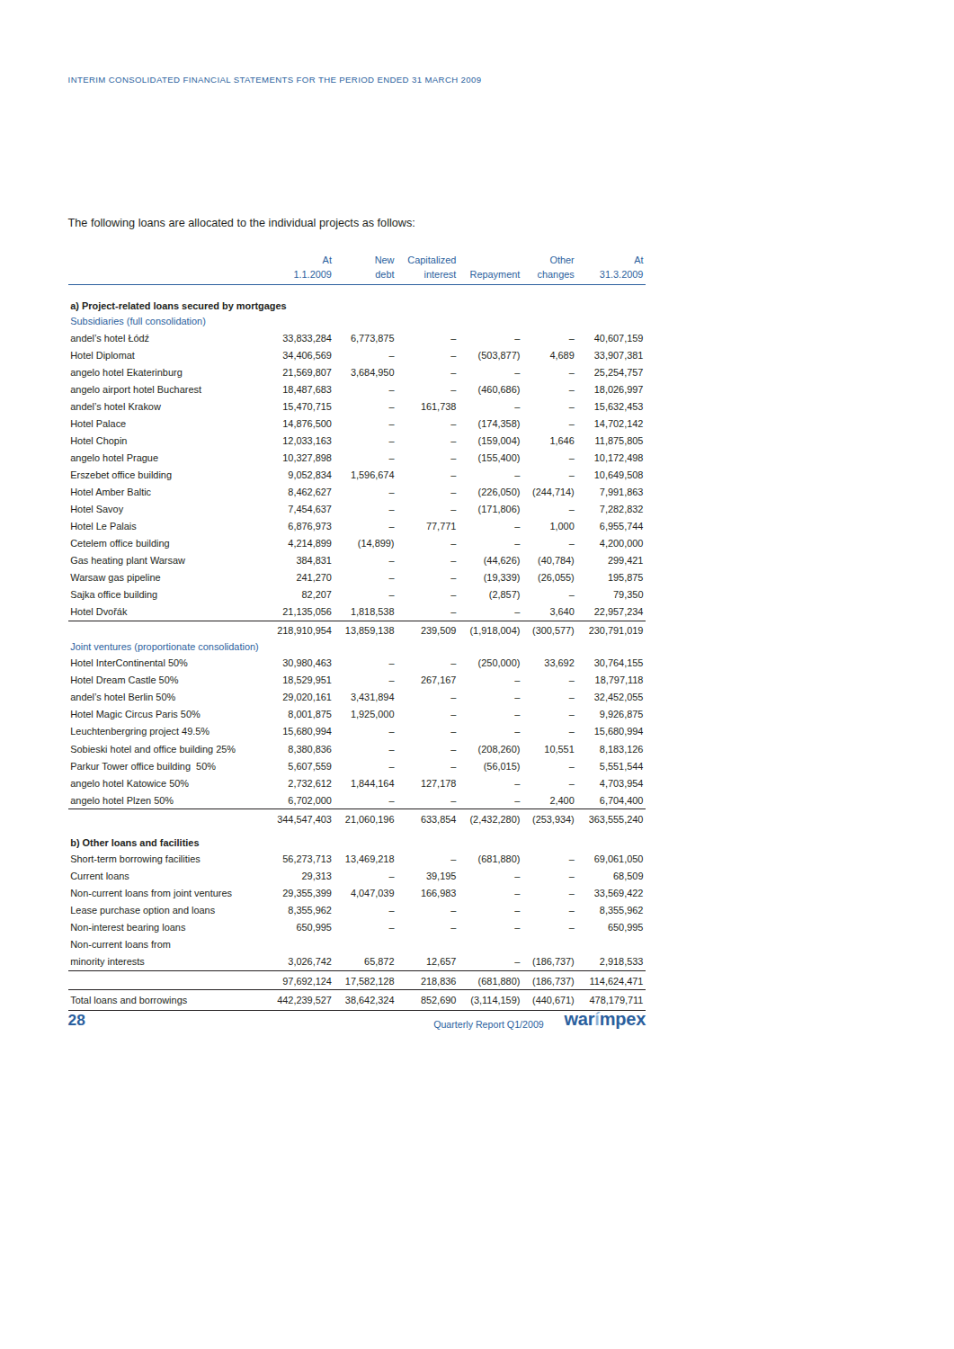Interim consolidated financial statements for the period ended 31 March 2009
The following loans are allocated to the individual projects as follows:
| | At | New | Capitalized | | Other | At |
| --- | --- | --- | --- | --- | --- | --- |
| | 1.1.2009 | debt | interest | Repayment | changes | 31.3.2009 |
| a) Project-related loans secured by mortgages |
| Subsidiaries (full consolidation) |
| andel’s hotel Łódź | 33,833,284 | 6,773,875 | – | – | – | 40,607,159 |
| Hotel Diplomat | 34,406,569 | – | – | (503,877) | 4,689 | 33,907,381 |
| angelo hotel Ekaterinburg | 21,569,807 | 3,684,950 | – | – | – | 25,254,757 |
| angelo airport hotel Bucharest | 18,487,683 | – | – | (460,686) | – | 18,026,997 |
| andel’s hotel Krakow | 15,470,715 | – | 161,738 | – | – | 15,632,453 |
| Hotel Palace | 14,876,500 | – | – | (174,358) | – | 14,702,142 |
| Hotel Chopin | 12,033,163 | – | – | (159,004) | 1,646 | 11,875,805 |
| angelo hotel Prague | 10,327,898 | – | – | (155,400) | – | 10,172,498 |
| Erszebet office building | 9,052,834 | 1,596,674 | – | – | – | 10,649,508 |
| Hotel Amber Baltic | 8,462,627 | – | – | (226,050) | (244,714) | 7,991,863 |
| Hotel Savoy | 7,454,637 | – | – | (171,806) | – | 7,282,832 |
| Hotel Le Palais | 6,876,973 | – | 77,771 | – | 1,000 | 6,955,744 |
| Cetelem office building | 4,214,899 | (14,899) | – | – | – | 4,200,000 |
| Gas heating plant Warsaw | 384,831 | – | – | (44,626) | (40,784) | 299,421 |
| Warsaw gas pipeline | 241,270 | – | – | (19,339) | (26,055) | 195,875 |
| Sajka office building | 82,207 | – | – | (2,857) | – | 79,350 |
| Hotel Dvořák | 21,135,056 | 1,818,538 | – | – | 3,640 | 22,957,234 |
| | 218,910,954 | 13,859,138 | 239,509 | (1,918,004) | (300,577) | 230,791,019 |
| Joint ventures (proportionate consolidation) |
| Hotel InterContinental 50% | 30,980,463 | – | – | (250,000) | 33,692 | 30,764,155 |
| Hotel Dream Castle 50% | 18,529,951 | – | 267,167 | – | – | 18,797,118 |
| andel’s hotel Berlin 50% | 29,020,161 | 3,431,894 | – | – | – | 32,452,055 |
| Hotel Magic Circus Paris 50% | 8,001,875 | 1,925,000 | – | – | – | 9,926,875 |
| Leuchtenbergring project 49.5% | 15,680,994 | – | – | – | – | 15,680,994 |
| Sobieski hotel and office building 25% | 8,380,836 | – | – | (208,260) | 10,551 | 8,183,126 |
| Parkur Tower office building 50% | 5,607,559 | – | – | (56,015) | – | 5,551,544 |
| angelo hotel Katowice 50% | 2,732,612 | 1,844,164 | 127,178 | – | – | 4,703,954 |
| angelo hotel Plzen 50% | 6,702,000 | – | – | – | 2,400 | 6,704,400 |
| | 344,547,403 | 21,060,196 | 633,854 | (2,432,280) | (253,934) | 363,555,240 |
| b) Other loans and facilities |
| Short-term borrowing facilities | 56,273,713 | 13,469,218 | – | (681,880) | – | 69,061,050 |
| Current loans | 29,313 | – | 39,195 | – | – | 68,509 |
| Non-current loans from joint ventures | 29,355,399 | 4,047,039 | 166,983 | – | – | 33,569,422 |
| Lease purchase option and loans | 8,355,962 | – | – | – | – | 8,355,962 |
| Non-interest bearing loans | 650,995 | – | – | – | – | 650,995 |
| Non-current loans from | | | | | | |
| minority interests | 3,026,742 | 65,872 | 12,657 | – | (186,737) | 2,918,533 |
| | 97,692,124 | 17,582,128 | 218,836 | (681,880) | (186,737) | 114,624,471 |
| Total loans and borrowings | 442,239,527 | 38,642,324 | 852,690 | (3,114,159) | (440,671) | 478,179,711 |
28
Quarterly Report Q1/2009 warímpex